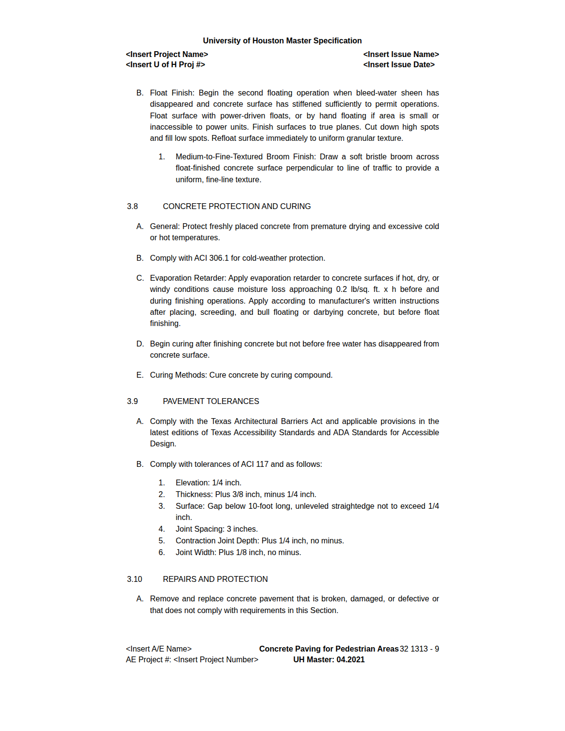University of Houston Master Specification
<Insert Project Name>
<Insert U of H Proj #>
<Insert Issue Name>
<Insert Issue Date>
B.
Float Finish: Begin the second floating operation when bleed-water sheen has disappeared and concrete surface has stiffened sufficiently to permit operations. Float surface with power-driven floats, or by hand floating if area is small or inaccessible to power units. Finish surfaces to true planes. Cut down high spots and fill low spots. Refloat surface immediately to uniform granular texture.
1.
Medium-to-Fine-Textured Broom Finish: Draw a soft bristle broom across float-finished concrete surface perpendicular to line of traffic to provide a uniform, fine-line texture.
3.8
CONCRETE PROTECTION AND CURING
A.
General: Protect freshly placed concrete from premature drying and excessive cold or hot temperatures.
B.
Comply with ACI 306.1 for cold-weather protection.
C.
Evaporation Retarder: Apply evaporation retarder to concrete surfaces if hot, dry, or windy conditions cause moisture loss approaching 0.2 lb/sq. ft. x h before and during finishing operations. Apply according to manufacturer's written instructions after placing, screeding, and bull floating or darbying concrete, but before float finishing.
D.
Begin curing after finishing concrete but not before free water has disappeared from concrete surface.
E.
Curing Methods: Cure concrete by curing compound.
3.9
PAVEMENT TOLERANCES
A.
Comply with the Texas Architectural Barriers Act and applicable provisions in the latest editions of Texas Accessibility Standards and ADA Standards for Accessible Design.
B.
Comply with tolerances of ACI 117 and as follows:
1.
Elevation: 1/4 inch.
2.
Thickness: Plus 3/8 inch, minus 1/4 inch.
3.
Surface: Gap below 10-foot long, unleveled straightedge not to exceed 1/4 inch.
4.
Joint Spacing: 3 inches.
5.
Contraction Joint Depth: Plus 1/4 inch, no minus.
6.
Joint Width: Plus 1/8 inch, no minus.
3.10
REPAIRS AND PROTECTION
A.
Remove and replace concrete pavement that is broken, damaged, or defective or that does not comply with requirements in this Section.
<Insert A/E Name>
AE Project #: <Insert Project Number>
Concrete Paving for Pedestrian Areas
UH Master: 04.2021
32 1313 - 9